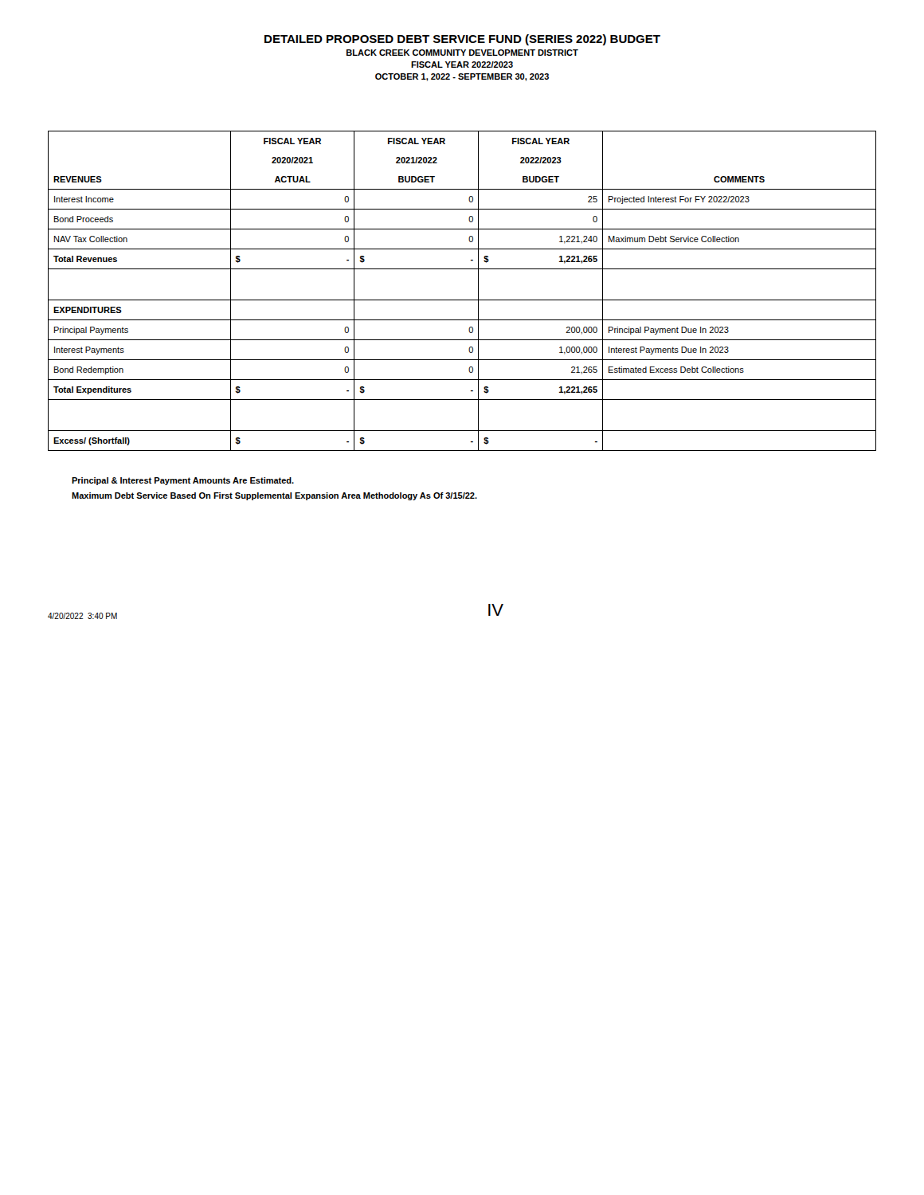DETAILED PROPOSED DEBT SERVICE FUND (SERIES 2022) BUDGET
BLACK CREEK COMMUNITY DEVELOPMENT DISTRICT
FISCAL YEAR 2022/2023
OCTOBER 1, 2022 - SEPTEMBER 30, 2023
| | FISCAL YEAR | FISCAL YEAR | FISCAL YEAR | |
| | 2020/2021 | 2021/2022 | 2022/2023 | |
| REVENUES | ACTUAL | BUDGET | BUDGET | COMMENTS |
| Interest Income | 0 | 0 | 25 | Projected Interest For FY 2022/2023 |
| Bond Proceeds | 0 | 0 | 0 | |
| NAV Tax Collection | 0 | 0 | 1,221,240 | Maximum Debt Service Collection |
| Total Revenues | $ - | $ - | $ 1,221,265 | |
| EXPENDITURES | | | | |
| Principal Payments | 0 | 0 | 200,000 | Principal Payment Due In 2023 |
| Interest Payments | 0 | 0 | 1,000,000 | Interest Payments Due In 2023 |
| Bond Redemption | 0 | 0 | 21,265 | Estimated Excess Debt Collections |
| Total Expenditures | $ - | $ - | $ 1,221,265 | |
| Excess/ (Shortfall) | $ - | $ - | $ - | |
Principal & Interest Payment Amounts Are Estimated.
Maximum Debt Service Based On First Supplemental Expansion Area Methodology As Of 3/15/22.
4/20/2022 3:40 PM
IV